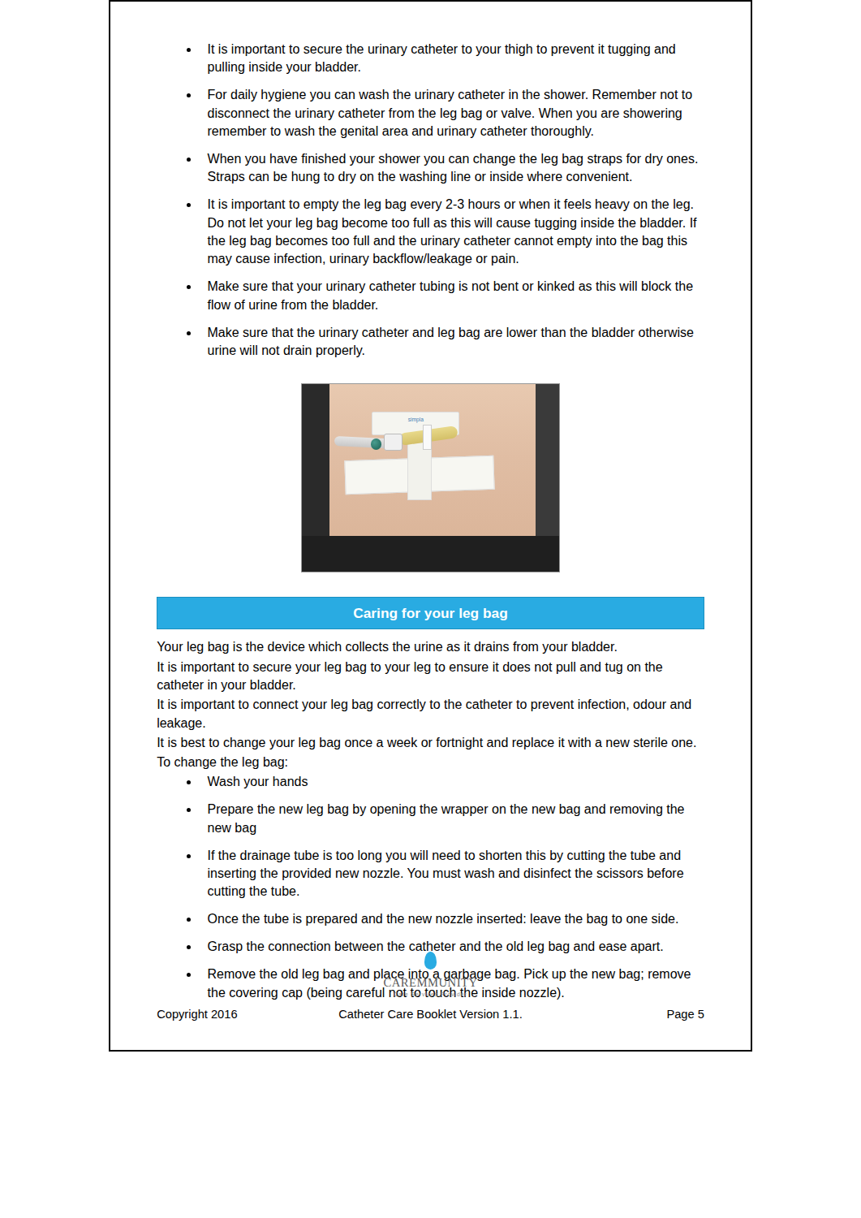It is important to secure the urinary catheter to your thigh to prevent it tugging and pulling inside your bladder.
For daily hygiene you can wash the urinary catheter in the shower. Remember not to disconnect the urinary catheter from the leg bag or valve. When you are showering remember to wash the genital area and urinary catheter thoroughly.
When you have finished your shower you can change the leg bag straps for dry ones. Straps can be hung to dry on the washing line or inside where convenient.
It is important to empty the leg bag every 2-3 hours or when it feels heavy on the leg. Do not let your leg bag become too full as this will cause tugging inside the bladder. If the leg bag becomes too full and the urinary catheter cannot empty into the bag this may cause infection, urinary backflow/leakage or pain.
Make sure that your urinary catheter tubing is not bent or kinked as this will block the flow of urine from the bladder.
Make sure that the urinary catheter and leg bag are lower than the bladder otherwise urine will not drain properly.
simpla
Caring for your leg bag
Your leg bag is the device which collects the urine as it drains from your bladder.
It is important to secure your leg bag to your leg to ensure it does not pull and tug on the catheter in your bladder.
It is important to connect your leg bag correctly to the catheter to prevent infection, odour and leakage.
It is best to change your leg bag once a week or fortnight and replace it with a new sterile one.
To change the leg bag:
Wash your hands
Prepare the new leg bag by opening the wrapper on the new bag and removing the new bag
If the drainage tube is too long you will need to shorten this by cutting the tube and inserting the provided new nozzle. You must wash and disinfect the scissors before cutting the tube.
Once the tube is prepared and the new nozzle inserted: leave the bag to one side.
Grasp the connection between the catheter and the old leg bag and ease apart.
Remove the old leg bag and place into a garbage bag. Pick up the new bag; remove the covering cap (being careful not to touch the inside nozzle).
CAREMMUNITY
Care Services Provider
Copyright 2016
Catheter Care Booklet Version 1.1.
Page 5